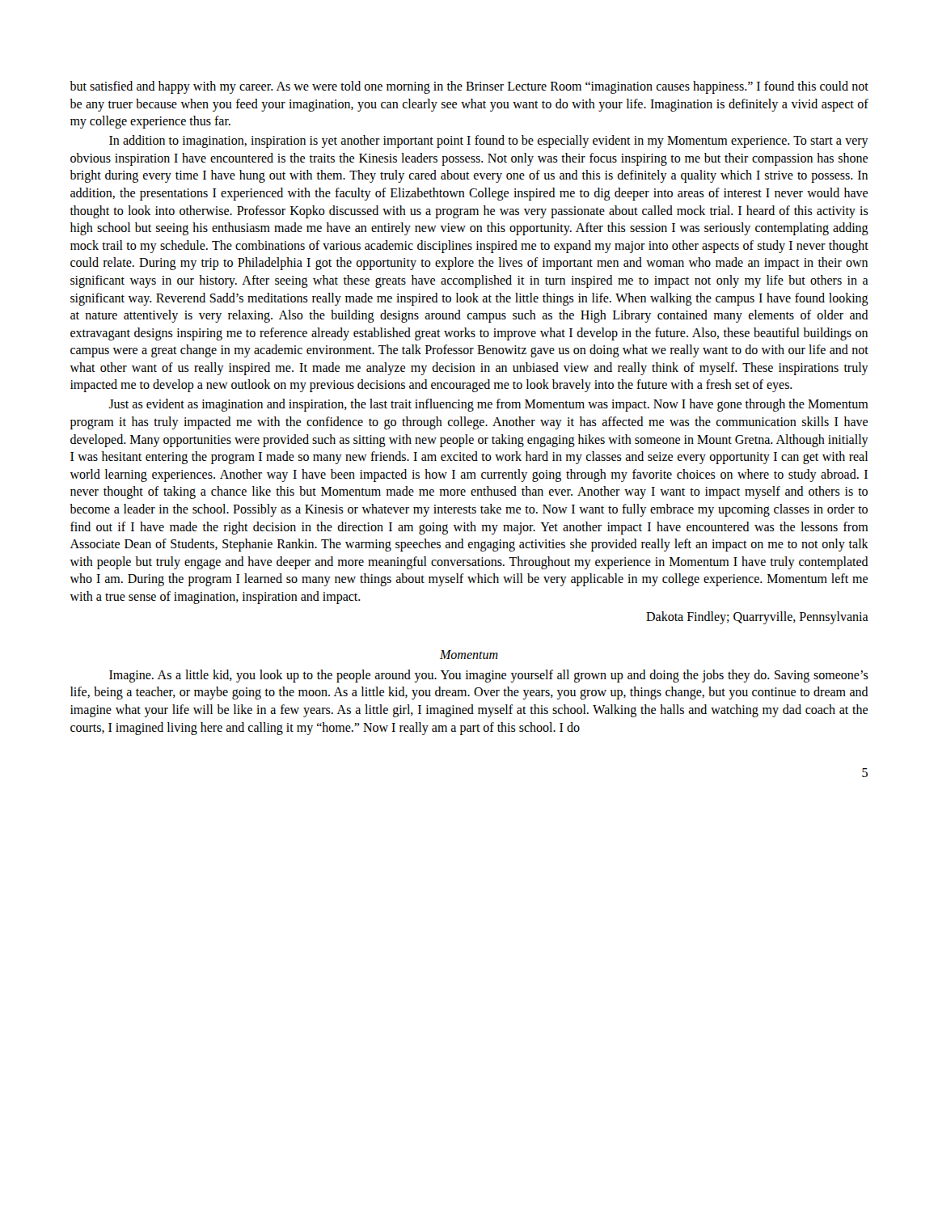but satisfied and happy with my career. As we were told one morning in the Brinser Lecture Room “imagination causes happiness.” I found this could not be any truer because when you feed your imagination, you can clearly see what you want to do with your life. Imagination is definitely a vivid aspect of my college experience thus far.
In addition to imagination, inspiration is yet another important point I found to be especially evident in my Momentum experience. To start a very obvious inspiration I have encountered is the traits the Kinesis leaders possess. Not only was their focus inspiring to me but their compassion has shone bright during every time I have hung out with them. They truly cared about every one of us and this is definitely a quality which I strive to possess. In addition, the presentations I experienced with the faculty of Elizabethtown College inspired me to dig deeper into areas of interest I never would have thought to look into otherwise. Professor Kopko discussed with us a program he was very passionate about called mock trial. I heard of this activity is high school but seeing his enthusiasm made me have an entirely new view on this opportunity. After this session I was seriously contemplating adding mock trail to my schedule. The combinations of various academic disciplines inspired me to expand my major into other aspects of study I never thought could relate. During my trip to Philadelphia I got the opportunity to explore the lives of important men and woman who made an impact in their own significant ways in our history. After seeing what these greats have accomplished it in turn inspired me to impact not only my life but others in a significant way. Reverend Sadd’s meditations really made me inspired to look at the little things in life. When walking the campus I have found looking at nature attentively is very relaxing. Also the building designs around campus such as the High Library contained many elements of older and extravagant designs inspiring me to reference already established great works to improve what I develop in the future. Also, these beautiful buildings on campus were a great change in my academic environment. The talk Professor Benowitz gave us on doing what we really want to do with our life and not what other want of us really inspired me. It made me analyze my decision in an unbiased view and really think of myself. These inspirations truly impacted me to develop a new outlook on my previous decisions and encouraged me to look bravely into the future with a fresh set of eyes.
Just as evident as imagination and inspiration, the last trait influencing me from Momentum was impact. Now I have gone through the Momentum program it has truly impacted me with the confidence to go through college. Another way it has affected me was the communication skills I have developed. Many opportunities were provided such as sitting with new people or taking engaging hikes with someone in Mount Gretna. Although initially I was hesitant entering the program I made so many new friends. I am excited to work hard in my classes and seize every opportunity I can get with real world learning experiences. Another way I have been impacted is how I am currently going through my favorite choices on where to study abroad. I never thought of taking a chance like this but Momentum made me more enthused than ever. Another way I want to impact myself and others is to become a leader in the school. Possibly as a Kinesis or whatever my interests take me to. Now I want to fully embrace my upcoming classes in order to find out if I have made the right decision in the direction I am going with my major. Yet another impact I have encountered was the lessons from Associate Dean of Students, Stephanie Rankin. The warming speeches and engaging activities she provided really left an impact on me to not only talk with people but truly engage and have deeper and more meaningful conversations. Throughout my experience in Momentum I have truly contemplated who I am. During the program I learned so many new things about myself which will be very applicable in my college experience. Momentum left me with a true sense of imagination, inspiration and impact.
Dakota Findley; Quarryville, Pennsylvania
Momentum
Imagine. As a little kid, you look up to the people around you. You imagine yourself all grown up and doing the jobs they do. Saving someone’s life, being a teacher, or maybe going to the moon. As a little kid, you dream. Over the years, you grow up, things change, but you continue to dream and imagine what your life will be like in a few years. As a little girl, I imagined myself at this school. Walking the halls and watching my dad coach at the courts, I imagined living here and calling it my “home.” Now I really am a part of this school. I do
5